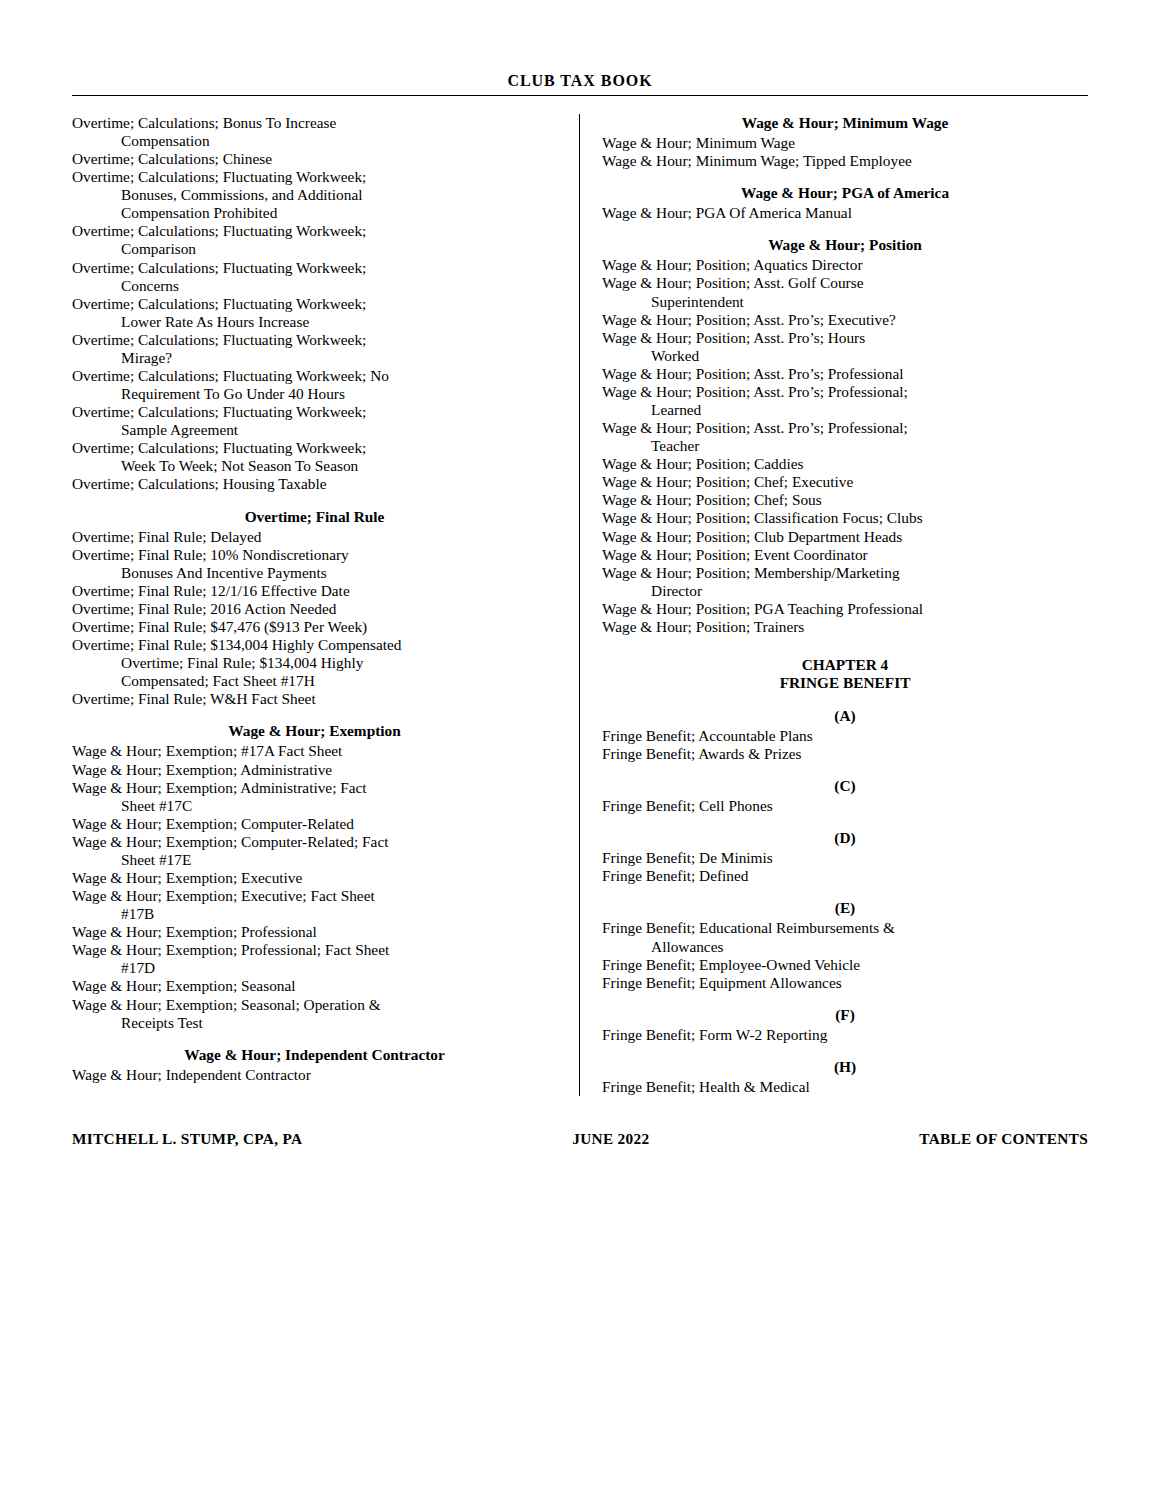CLUB TAX BOOK
Overtime; Calculations; Bonus To IncreaseCompensation
Overtime; Calculations; Chinese
Overtime; Calculations; Fluctuating Workweek;Bonuses, Commissions, and Additional Compensation Prohibited
Overtime; Calculations; Fluctuating Workweek;Comparison
Overtime; Calculations; Fluctuating Workweek;Concerns
Overtime; Calculations; Fluctuating Workweek;Lower Rate As Hours Increase
Overtime; Calculations; Fluctuating Workweek;Mirage?
Overtime; Calculations; Fluctuating Workweek; NoRequirement To Go Under 40 Hours
Overtime; Calculations; Fluctuating Workweek;Sample Agreement
Overtime; Calculations; Fluctuating Workweek;Week To Week; Not Season To Season
Overtime; Calculations; Housing Taxable
Overtime; Final Rule
Overtime; Final Rule; Delayed
Overtime; Final Rule; 10% NondiscretionaryBonuses And Incentive Payments
Overtime; Final Rule; 12/1/16 Effective Date
Overtime; Final Rule; 2016 Action Needed
Overtime; Final Rule; $47,476 ($913 Per Week)
Overtime; Final Rule; $134,004 Highly CompensatedOvertime; Final Rule; $134,004 Highly Compensated; Fact Sheet #17H
Overtime; Final Rule; W&H Fact Sheet
Wage & Hour; Exemption
Wage & Hour; Exemption; #17A Fact Sheet
Wage & Hour; Exemption; Administrative
Wage & Hour; Exemption; Administrative; FactSheet #17C
Wage & Hour; Exemption; Computer-Related
Wage & Hour; Exemption; Computer-Related; FactSheet #17E
Wage & Hour; Exemption; Executive
Wage & Hour; Exemption; Executive; Fact Sheet#17B
Wage & Hour; Exemption; Professional
Wage & Hour; Exemption; Professional; Fact Sheet#17D
Wage & Hour; Exemption; Seasonal
Wage & Hour; Exemption; Seasonal; Operation &Receipts Test
Wage & Hour; Independent Contractor
Wage & Hour; Independent Contractor
Wage & Hour; Minimum Wage
Wage & Hour; Minimum Wage
Wage & Hour; Minimum Wage; Tipped Employee
Wage & Hour; PGA of America
Wage & Hour; PGA Of America Manual
Wage & Hour; Position
Wage & Hour; Position; Aquatics Director
Wage & Hour; Position; Asst. Golf CourseSuperintendent
Wage & Hour; Position; Asst. Pro’s; Executive?
Wage & Hour; Position; Asst. Pro’s; HoursWorked
Wage & Hour; Position; Asst. Pro’s; Professional
Wage & Hour; Position; Asst. Pro’s; Professional;Learned
Wage & Hour; Position; Asst. Pro’s; Professional;Teacher
Wage & Hour; Position; Caddies
Wage & Hour; Position; Chef; Executive
Wage & Hour; Position; Chef; Sous
Wage & Hour; Position; Classification Focus; Clubs
Wage & Hour; Position; Club Department Heads
Wage & Hour; Position; Event Coordinator
Wage & Hour; Position; Membership/MarketingDirector
Wage & Hour; Position; PGA Teaching Professional
Wage & Hour; Position; Trainers
CHAPTER 4
FRINGE BENEFIT
(A)
Fringe Benefit; Accountable Plans
Fringe Benefit; Awards & Prizes
(C)
Fringe Benefit; Cell Phones
(D)
Fringe Benefit; De Minimis
Fringe Benefit; Defined
(E)
Fringe Benefit; Educational Reimbursements &Allowances
Fringe Benefit; Employee-Owned Vehicle
Fringe Benefit; Equipment Allowances
(F)
Fringe Benefit; Form W-2 Reporting
(H)
Fringe Benefit; Health & Medical
MITCHELL L. STUMP, CPA, PA
JUNE 2022
TABLE OF CONTENTS